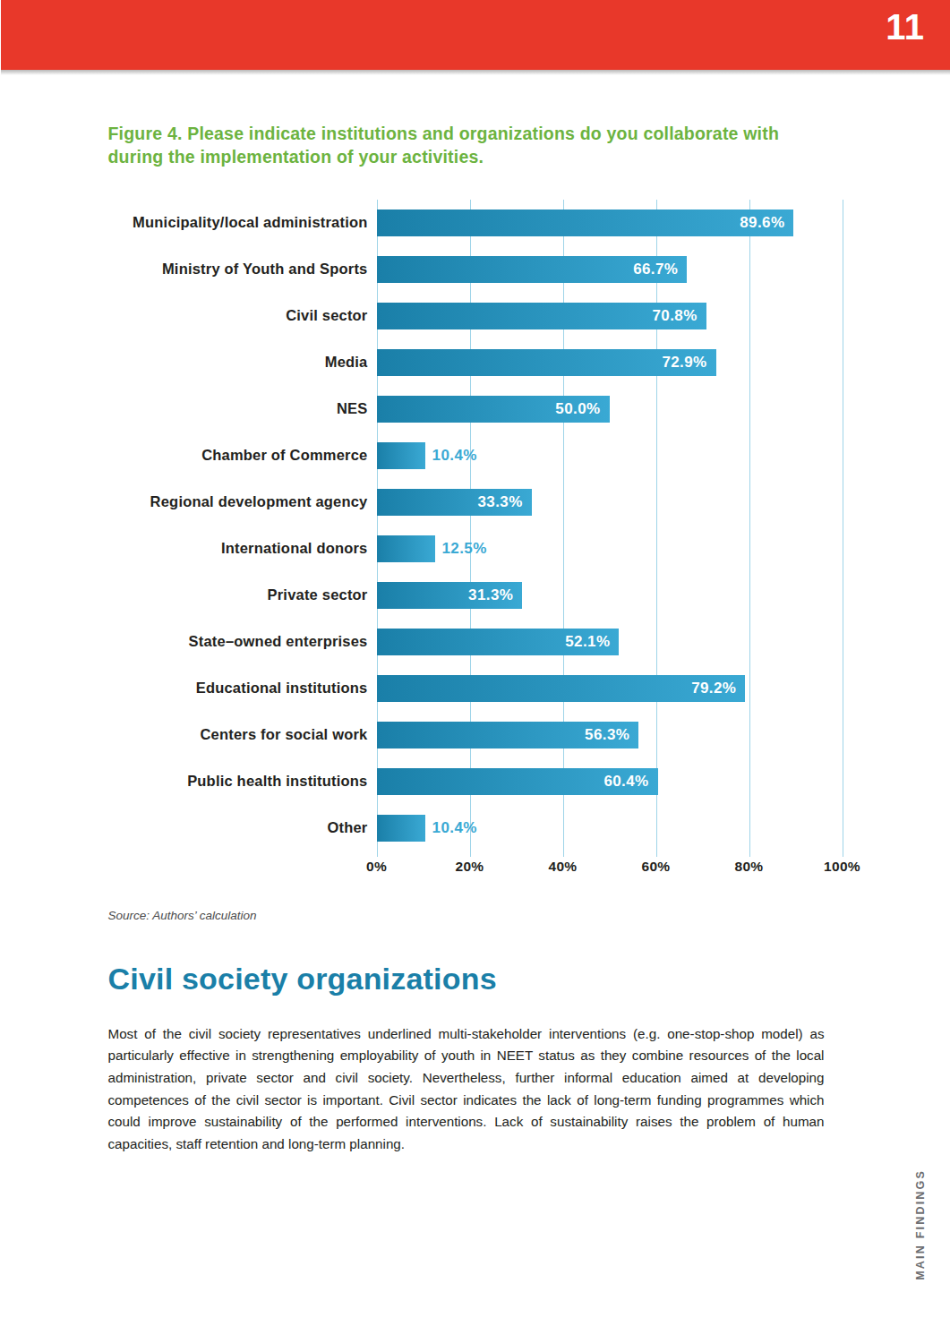11
Figure 4. Please indicate institutions and organizations do you collaborate with during the implementation of your activities.
Municipality/local administration
Ministry of Youth and Sports
Civil sector
Media
NES
Chamber of Commerce
Regional development agency
International donors
Private sector
State–owned enterprises
Educational institutions
Centers for social work
Public health institutions
Other
89.6%
66.7%
70.8%
72.9%
50.0%
10.4%
33.3%
12.5%
31.3%
52.1%
79.2%
56.3%
60.4%
10.4%
0% 20% 40% 60% 80% 100%
Source: Authors’ calculation
Civil society organizations
Most of the civil society representatives underlined multi-stakeholder interventions (e.g. one-stop-shop model) as particularly effective in strengthening employability of youth in NEET status as they combine resources of the local administration, private sector and civil society. Nevertheless, further informal education aimed at developing competences of the civil sector is important. Civil sector indicates the lack of long-term funding programmes which could improve sustainability of the performed interventions. Lack of sustainability raises the problem of human capacities, staff retention and long-term planning.
Main findings